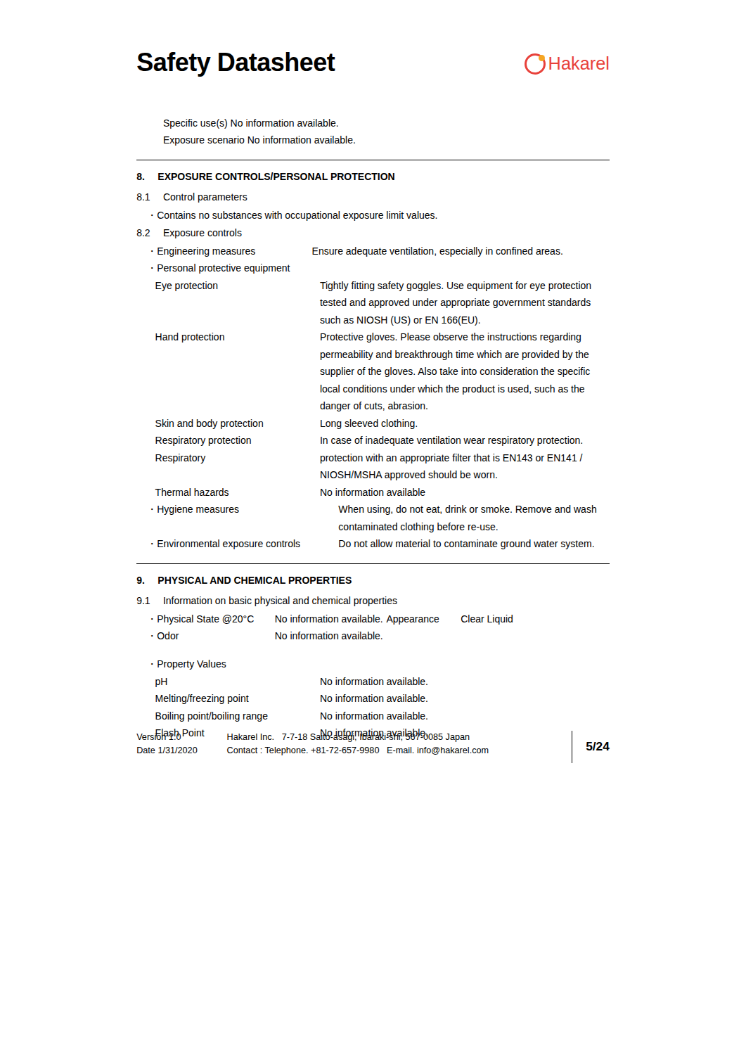Safety Datasheet
Hakarel
Specific use(s) No information available.
Exposure scenario No information available.
8. EXPOSURE CONTROLS/PERSONAL PROTECTION
8.1 Control parameters
・Contains no substances with occupational exposure limit values.
8.2 Exposure controls
| ・Engineering measures | Ensure adequate ventilation, especially in confined areas. |
| ・Personal protective equipment | |
| Eye protection | Tightly fitting safety goggles. Use equipment for eye protection tested and approved under appropriate government standards such as NIOSH (US) or EN 166(EU). |
| Hand protection | Protective gloves. Please observe the instructions regarding permeability and breakthrough time which are provided by the supplier of the gloves. Also take into consideration the specific local conditions under which the product is used, such as the danger of cuts, abrasion. |
| Skin and body protection | Long sleeved clothing. |
| Respiratory protection | In case of inadequate ventilation wear respiratory protection. |
| Respiratory | protection with an appropriate filter that is EN143 or EN141 / NIOSH/MSHA approved should be worn. |
| Thermal hazards | No information available |
| ・Hygiene measures | When using, do not eat, drink or smoke. Remove and wash contaminated clothing before re-use. |
| ・Environmental exposure controls | Do not allow material to contaminate ground water system. |
9. PHYSICAL AND CHEMICAL PROPERTIES
9.1 Information on basic physical and chemical properties
| ・Physical State @20°C | No information available. | Appearance | Clear Liquid |
| ・Odor | No information available. |
・Property Values
| pH | No information available. |
| Melting/freezing point | No information available. |
| Boiling point/boiling range | No information available. |
| Flash Point | No information available. |
Version 1.0
Date 1/31/2020
Hakarel Inc. 7-7-18 Saito-asagi, Ibaraki-shi, 567-0085 Japan
Contact : Telephone. +81-72-657-9980 E-mail. info@hakarel.com
5/24